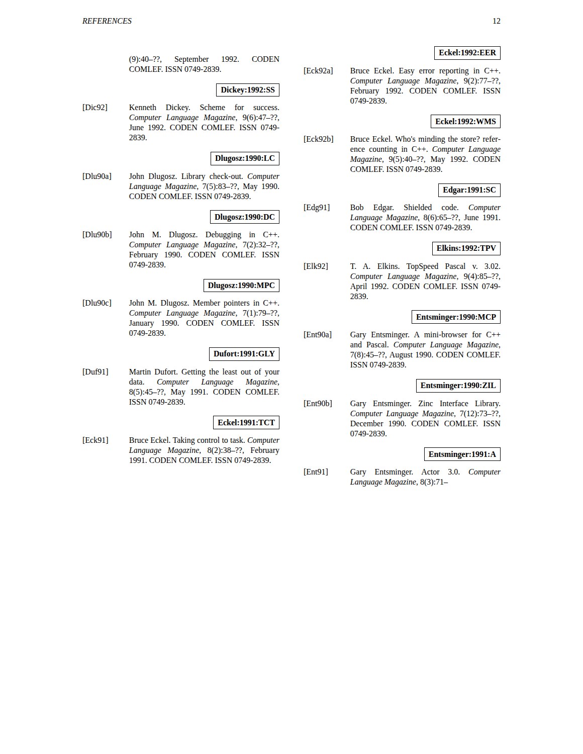REFERENCES 12
(9):40–??, September 1992. CODEN COMLEF. ISSN 0749-2839.
Dickey:1992:SS
[Dic92] Kenneth Dickey. Scheme for success. Computer Language Magazine, 9(6):47–??, June 1992. CODEN COMLEF. ISSN 0749-2839.
Dlugosz:1990:LC
[Dlu90a] John Dlugosz. Library check-out. Computer Language Magazine, 7(5):83–??, May 1990. CODEN COMLEF. ISSN 0749-2839.
Dlugosz:1990:DC
[Dlu90b] John M. Dlugosz. Debugging in C++. Computer Language Magazine, 7(2):32–??, February 1990. CODEN COMLEF. ISSN 0749-2839.
Dlugosz:1990:MPC
[Dlu90c] John M. Dlugosz. Member pointers in C++. Computer Language Magazine, 7(1):79–??, January 1990. CODEN COMLEF. ISSN 0749-2839.
Dufort:1991:GLY
[Duf91] Martin Dufort. Getting the least out of your data. Computer Language Magazine, 8(5):45–??, May 1991. CODEN COMLEF. ISSN 0749-2839.
Eckel:1991:TCT
[Eck91] Bruce Eckel. Taking control to task. Computer Language Magazine, 8(2):38–??, February 1991. CODEN COMLEF. ISSN 0749-2839.
Eckel:1992:EER
[Eck92a] Bruce Eckel. Easy error reporting in C++. Computer Language Magazine, 9(2):77–??, February 1992. CODEN COMLEF. ISSN 0749-2839.
Eckel:1992:WMS
[Eck92b] Bruce Eckel. Who's minding the store? reference counting in C++. Computer Language Magazine, 9(5):40–??, May 1992. CODEN COMLEF. ISSN 0749-2839.
Edgar:1991:SC
[Edg91] Bob Edgar. Shielded code. Computer Language Magazine, 8(6):65–??, June 1991. CODEN COMLEF. ISSN 0749-2839.
Elkins:1992:TPV
[Elk92] T. A. Elkins. TopSpeed Pascal v. 3.02. Computer Language Magazine, 9(4):85–??, April 1992. CODEN COMLEF. ISSN 0749-2839.
Entsminger:1990:MCP
[Ent90a] Gary Entsminger. A mini-browser for C++ and Pascal. Computer Language Magazine, 7(8):45–??, August 1990. CODEN COMLEF. ISSN 0749-2839.
Entsminger:1990:ZIL
[Ent90b] Gary Entsminger. Zinc Interface Library. Computer Language Magazine, 7(12):73–??, December 1990. CODEN COMLEF. ISSN 0749-2839.
Entsminger:1991:A
[Ent91] Gary Entsminger. Actor 3.0. Computer Language Magazine, 8(3):71–